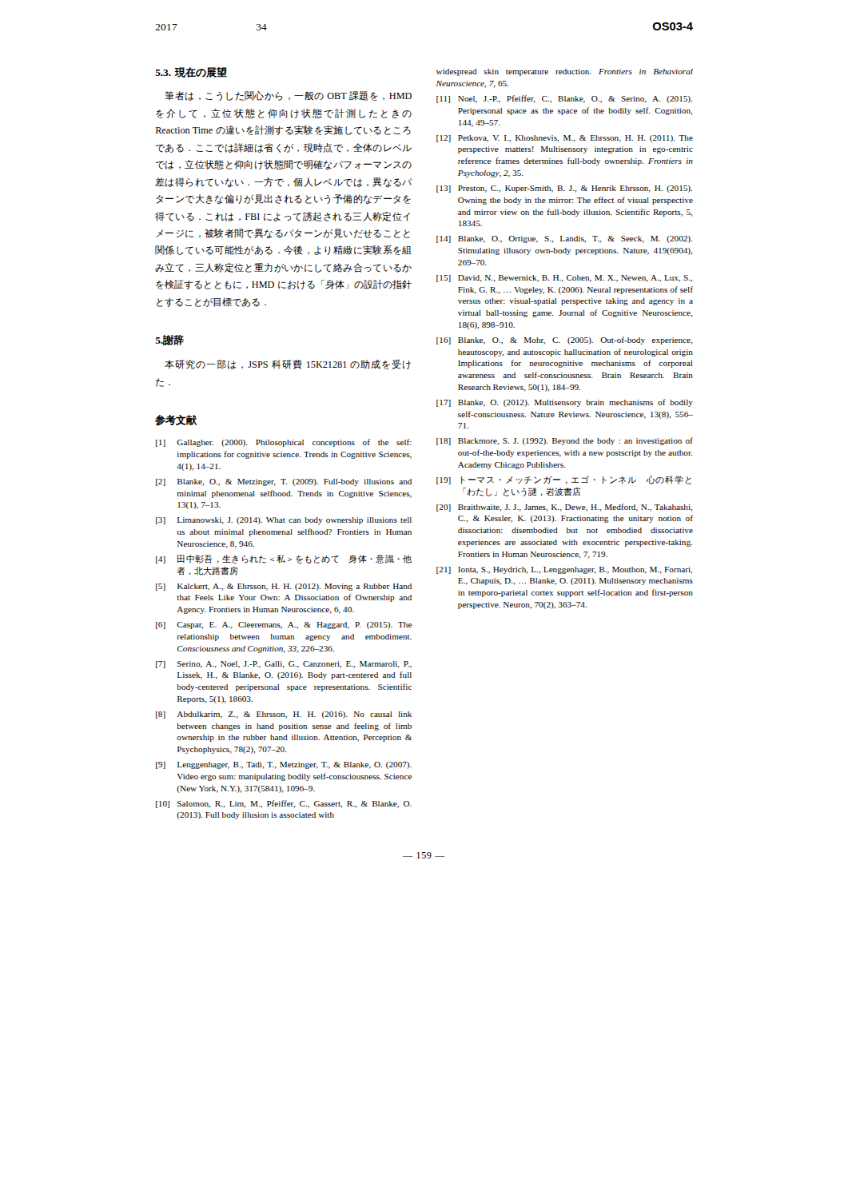2017 34
OS03-4
5.3. 現在の展望
筆者は，こうした関心から，一般の OBT 課題を，HMD を介して，立位状態と仰向け状態で計測したときの Reaction Time の違いを計測する実験を実施しているところである．ここでは詳細は省くが，現時点で，全体のレベルでは，立位状態と仰向け状態間で明確なパフォーマンスの差は得られていない．一方で，個人レベルでは，異なるパターンで大きな偏りが見出されるという予備的なデータを得ている．これは，FBI によって誘起される三人称定位イメージに，被験者間で異なるパターンが見いだせることと関係している可能性がある．今後，より精緻に実験系を組み立て，三人称定位と重力がいかにして絡み合っているかを検証するとともに，HMD における「身体」の設計の指針とすることが目標である．
5. 謝辞
本研究の一部は，JSPS 科研費 15K21281 の助成を受けた．
参考文献
[1] Gallagher. (2000). Philosophical conceptions of the self: implications for cognitive science. Trends in Cognitive Sciences, 4(1), 14–21.
[2] Blanke, O., & Metzinger, T. (2009). Full-body illusions and minimal phenomenal selfhood. Trends in Cognitive Sciences, 13(1), 7–13.
[3] Limanowski, J. (2014). What can body ownership illusions tell us about minimal phenomenal selfhood? Frontiers in Human Neuroscience, 8, 946.
[4] 田中彰吾，生きられた＜私＞をもとめて　身体・意識・他者，北大路書房
[5] Kalckert, A., & Ehrsson, H. H. (2012). Moving a Rubber Hand that Feels Like Your Own: A Dissociation of Ownership and Agency. Frontiers in Human Neuroscience, 6, 40.
[6] Caspar, E. A., Cleeremans, A., & Haggard, P. (2015). The relationship between human agency and embodiment. Consciousness and Cognition, 33, 226–236.
[7] Serino, A., Noel, J.-P., Galli, G., Canzoneri, E., Marmaroli, P., Lissek, H., & Blanke, O. (2016). Body part-centered and full body-centered peripersonal space representations. Scientific Reports, 5(1), 18603.
[8] Abdulkarim, Z., & Ehrsson, H. H. (2016). No causal link between changes in hand position sense and feeling of limb ownership in the rubber hand illusion. Attention, Perception & Psychophysics, 78(2), 707–20.
[9] Lenggenhager, B., Tadi, T., Metzinger, T., & Blanke, O. (2007). Video ergo sum: manipulating bodily self-consciousness. Science (New York, N.Y.), 317(5841), 1096–9.
[10] Salomon, R., Lim, M., Pfeiffer, C., Gassert, R., & Blanke, O. (2013). Full body illusion is associated with
widespread skin temperature reduction. Frontiers in Behavioral Neuroscience, 7, 65.
[11] Noel, J.-P., Pfeiffer, C., Blanke, O., & Serino, A. (2015). Peripersonal space as the space of the bodily self. Cognition, 144, 49–57.
[12] Petkova, V. I., Khoshnevis, M., & Ehrsson, H. H. (2011). The perspective matters! Multisensory integration in ego-centric reference frames determines full-body ownership. Frontiers in Psychology, 2, 35.
[13] Preston, C., Kuper-Smith, B. J., & Henrik Ehrsson, H. (2015). Owning the body in the mirror: The effect of visual perspective and mirror view on the full-body illusion. Scientific Reports, 5, 18345.
[14] Blanke, O., Ortigue, S., Landis, T., & Seeck, M. (2002). Stimulating illusory own-body perceptions. Nature, 419(6904), 269–70.
[15] David, N., Bewernick, B. H., Cohen, M. X., Newen, A., Lux, S., Fink, G. R., … Vogeley, K. (2006). Neural representations of self versus other: visual-spatial perspective taking and agency in a virtual ball-tossing game. Journal of Cognitive Neuroscience, 18(6), 898–910.
[16] Blanke, O., & Mohr, C. (2005). Out-of-body experience, heautoscopy, and autoscopic hallucination of neurological origin Implications for neurocognitive mechanisms of corporeal awareness and self-consciousness. Brain Research. Brain Research Reviews, 50(1), 184–99.
[17] Blanke, O. (2012). Multisensory brain mechanisms of bodily self-consciousness. Nature Reviews. Neuroscience, 13(8), 556–71.
[18] Blackmore, S. J. (1992). Beyond the body : an investigation of out-of-the-body experiences, with a new postscript by the author. Academy Chicago Publishers.
[19] トーマス・メッチンガー，エゴ・トンネル　心の科学と「わたし」という謎，岩波書店
[20] Braithwaite, J. J., James, K., Dewe, H., Medford, N., Takahashi, C., & Kessler, K. (2013). Fractionating the unitary notion of dissociation: disembodied but not embodied dissociative experiences are associated with exocentric perspective-taking. Frontiers in Human Neuroscience, 7, 719.
[21] Ionta, S., Heydrich, L., Lenggenhager, B., Mouthon, M., Fornari, E., Chapuis, D., … Blanke, O. (2011). Multisensory mechanisms in temporo-parietal cortex support self-location and first-person perspective. Neuron, 70(2), 363–74.
— 159 —